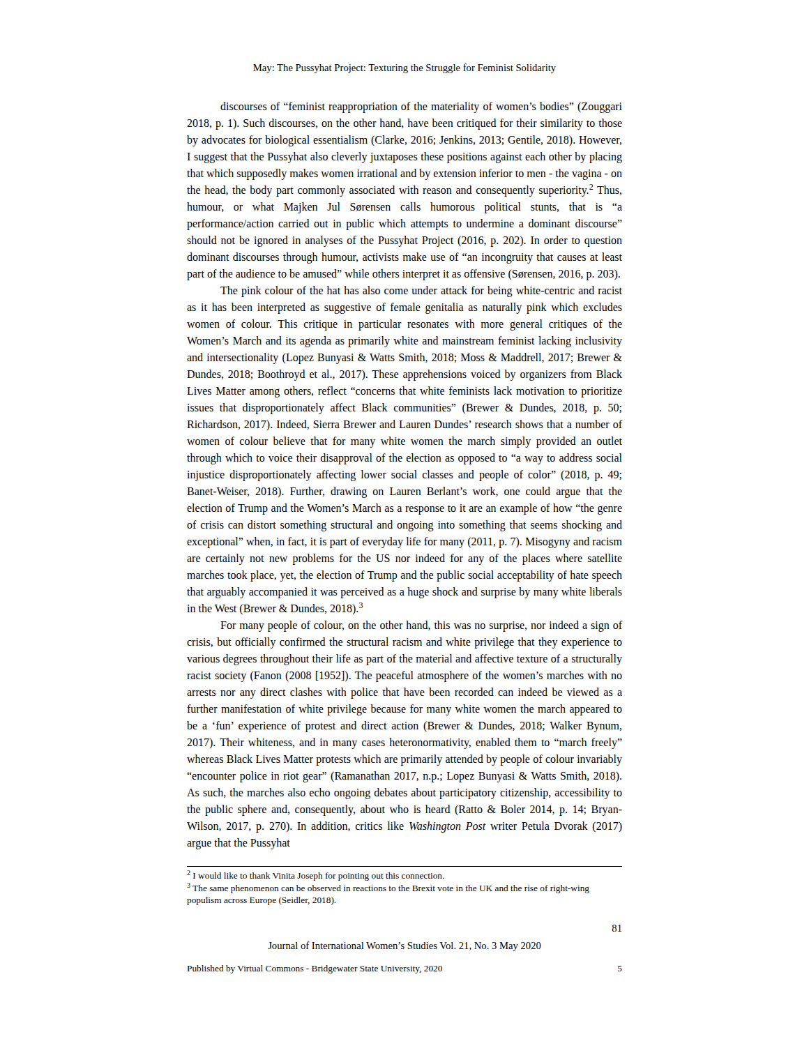May: The Pussyhat Project: Texturing the Struggle for Feminist Solidarity
discourses of “feminist reappropriation of the materiality of women’s bodies” (Zouggari 2018, p. 1). Such discourses, on the other hand, have been critiqued for their similarity to those by advocates for biological essentialism (Clarke, 2016; Jenkins, 2013; Gentile, 2018). However, I suggest that the Pussyhat also cleverly juxtaposes these positions against each other by placing that which supposedly makes women irrational and by extension inferior to men - the vagina - on the head, the body part commonly associated with reason and consequently superiority.2 Thus, humour, or what Majken Jul Sørensen calls humorous political stunts, that is “a performance/action carried out in public which attempts to undermine a dominant discourse” should not be ignored in analyses of the Pussyhat Project (2016, p. 202). In order to question dominant discourses through humour, activists make use of “an incongruity that causes at least part of the audience to be amused” while others interpret it as offensive (Sørensen, 2016, p. 203).
The pink colour of the hat has also come under attack for being white-centric and racist as it has been interpreted as suggestive of female genitalia as naturally pink which excludes women of colour. This critique in particular resonates with more general critiques of the Women’s March and its agenda as primarily white and mainstream feminist lacking inclusivity and intersectionality (Lopez Bunyasi & Watts Smith, 2018; Moss & Maddrell, 2017; Brewer & Dundes, 2018; Boothroyd et al., 2017). These apprehensions voiced by organizers from Black Lives Matter among others, reflect “concerns that white feminists lack motivation to prioritize issues that disproportionately affect Black communities” (Brewer & Dundes, 2018, p. 50; Richardson, 2017). Indeed, Sierra Brewer and Lauren Dundes’ research shows that a number of women of colour believe that for many white women the march simply provided an outlet through which to voice their disapproval of the election as opposed to “a way to address social injustice disproportionately affecting lower social classes and people of color” (2018, p. 49; Banet-Weiser, 2018). Further, drawing on Lauren Berlant’s work, one could argue that the election of Trump and the Women’s March as a response to it are an example of how “the genre of crisis can distort something structural and ongoing into something that seems shocking and exceptional” when, in fact, it is part of everyday life for many (2011, p. 7). Misogyny and racism are certainly not new problems for the US nor indeed for any of the places where satellite marches took place, yet, the election of Trump and the public social acceptability of hate speech that arguably accompanied it was perceived as a huge shock and surprise by many white liberals in the West (Brewer & Dundes, 2018).3
For many people of colour, on the other hand, this was no surprise, nor indeed a sign of crisis, but officially confirmed the structural racism and white privilege that they experience to various degrees throughout their life as part of the material and affective texture of a structurally racist society (Fanon (2008 [1952]). The peaceful atmosphere of the women’s marches with no arrests nor any direct clashes with police that have been recorded can indeed be viewed as a further manifestation of white privilege because for many white women the march appeared to be a ‘fun’ experience of protest and direct action (Brewer & Dundes, 2018; Walker Bynum, 2017). Their whiteness, and in many cases heteronormativity, enabled them to “march freely” whereas Black Lives Matter protests which are primarily attended by people of colour invariably “encounter police in riot gear” (Ramanathan 2017, n.p.; Lopez Bunyasi & Watts Smith, 2018). As such, the marches also echo ongoing debates about participatory citizenship, accessibility to the public sphere and, consequently, about who is heard (Ratto & Boler 2014, p. 14; Bryan-Wilson, 2017, p. 270). In addition, critics like Washington Post writer Petula Dvorak (2017) argue that the Pussyhat
2 I would like to thank Vinita Joseph for pointing out this connection.
3 The same phenomenon can be observed in reactions to the Brexit vote in the UK and the rise of right-wing populism across Europe (Seidler, 2018).
81
Journal of International Women’s Studies Vol. 21, No. 3 May 2020
Published by Virtual Commons - Bridgewater State University, 2020
5